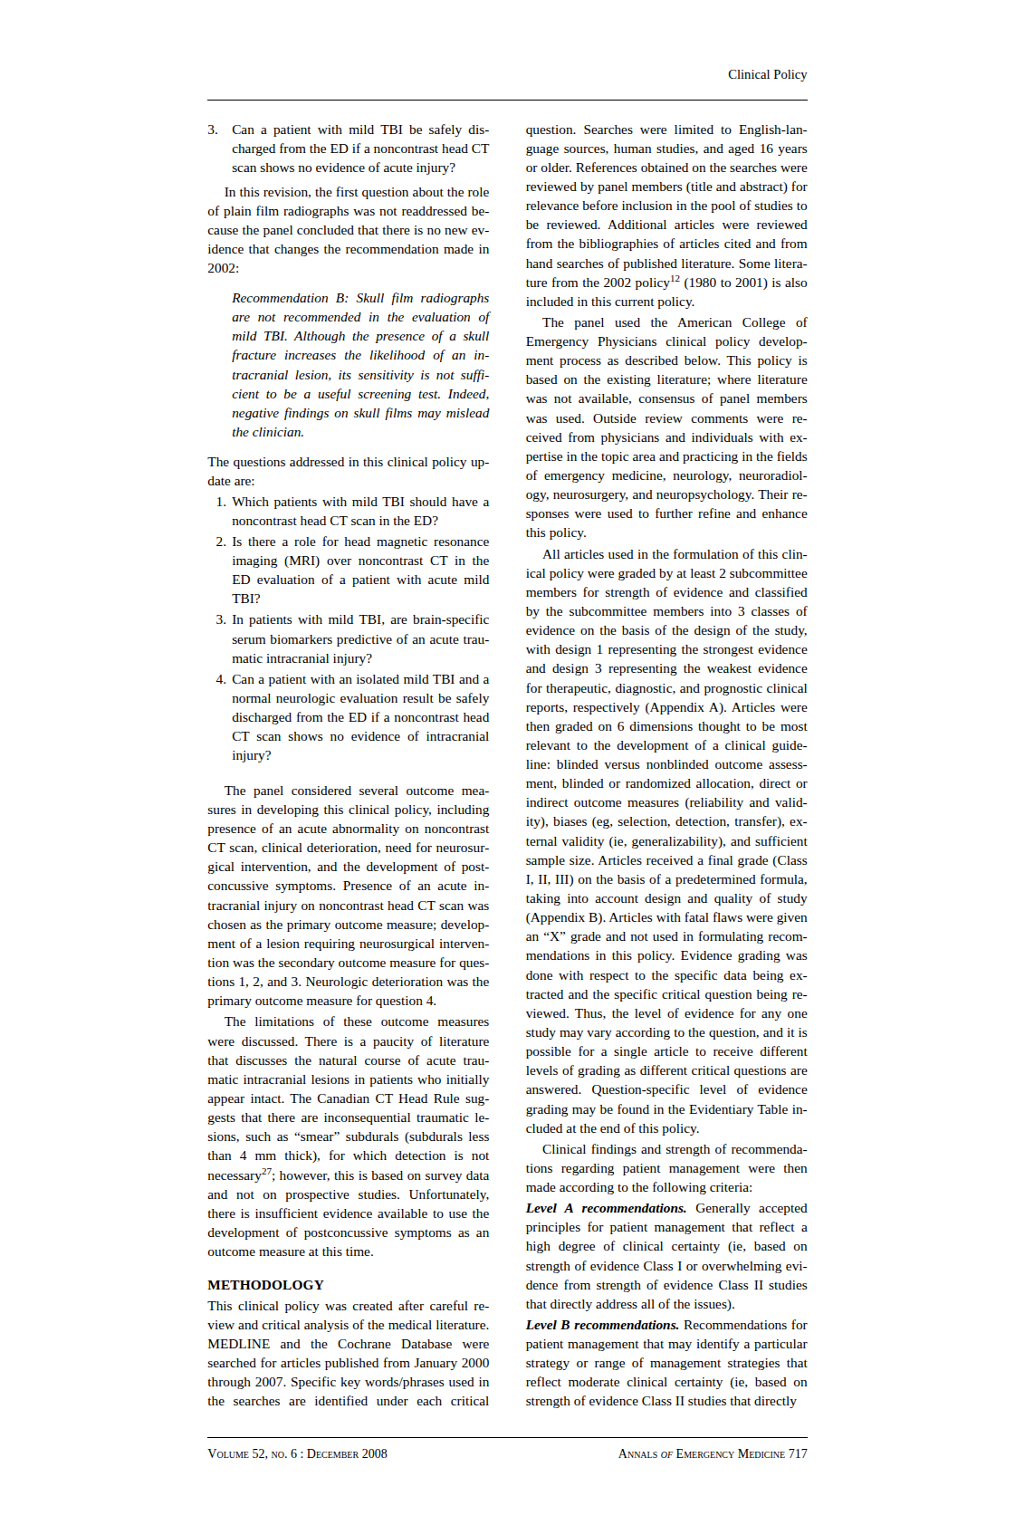Clinical Policy
Can a patient with mild TBI be safely discharged from the ED if a noncontrast head CT scan shows no evidence of acute injury?
In this revision, the first question about the role of plain film radiographs was not readdressed because the panel concluded that there is no new evidence that changes the recommendation made in 2002:
Recommendation B: Skull film radiographs are not recommended in the evaluation of mild TBI. Although the presence of a skull fracture increases the likelihood of an intracranial lesion, its sensitivity is not sufficient to be a useful screening test. Indeed, negative findings on skull films may mislead the clinician.
The questions addressed in this clinical policy update are:
Which patients with mild TBI should have a noncontrast head CT scan in the ED?
Is there a role for head magnetic resonance imaging (MRI) over noncontrast CT in the ED evaluation of a patient with acute mild TBI?
In patients with mild TBI, are brain-specific serum biomarkers predictive of an acute traumatic intracranial injury?
Can a patient with an isolated mild TBI and a normal neurologic evaluation result be safely discharged from the ED if a noncontrast head CT scan shows no evidence of intracranial injury?
The panel considered several outcome measures in developing this clinical policy, including presence of an acute abnormality on noncontrast CT scan, clinical deterioration, need for neurosurgical intervention, and the development of postconcussive symptoms. Presence of an acute intracranial injury on noncontrast head CT scan was chosen as the primary outcome measure; development of a lesion requiring neurosurgical intervention was the secondary outcome measure for questions 1, 2, and 3. Neurologic deterioration was the primary outcome measure for question 4.
The limitations of these outcome measures were discussed. There is a paucity of literature that discusses the natural course of acute traumatic intracranial lesions in patients who initially appear intact. The Canadian CT Head Rule suggests that there are inconsequential traumatic lesions, such as “smear” subdurals (subdurals less than 4 mm thick), for which detection is not necessary27; however, this is based on survey data and not on prospective studies. Unfortunately, there is insufficient evidence available to use the development of postconcussive symptoms as an outcome measure at this time.
Methodology
This clinical policy was created after careful review and critical analysis of the medical literature. MEDLINE and the Cochrane Database were searched for articles published from January 2000 through 2007. Specific key words/phrases used in the searches are identified under each critical question. Searches were limited to English-language sources, human studies, and aged 16 years or older. References obtained on the searches were reviewed by panel members (title and abstract) for relevance before inclusion in the pool of studies to be reviewed. Additional articles were reviewed from the bibliographies of articles cited and from hand searches of published literature. Some literature from the 2002 policy12 (1980 to 2001) is also included in this current policy.
The panel used the American College of Emergency Physicians clinical policy development process as described below. This policy is based on the existing literature; where literature was not available, consensus of panel members was used. Outside review comments were received from physicians and individuals with expertise in the topic area and practicing in the fields of emergency medicine, neurology, neuroradiology, neurosurgery, and neuropsychology. Their responses were used to further refine and enhance this policy.
All articles used in the formulation of this clinical policy were graded by at least 2 subcommittee members for strength of evidence and classified by the subcommittee members into 3 classes of evidence on the basis of the design of the study, with design 1 representing the strongest evidence and design 3 representing the weakest evidence for therapeutic, diagnostic, and prognostic clinical reports, respectively (Appendix A). Articles were then graded on 6 dimensions thought to be most relevant to the development of a clinical guideline: blinded versus nonblinded outcome assessment, blinded or randomized allocation, direct or indirect outcome measures (reliability and validity), biases (eg, selection, detection, transfer), external validity (ie, generalizability), and sufficient sample size. Articles received a final grade (Class I, II, III) on the basis of a predetermined formula, taking into account design and quality of study (Appendix B). Articles with fatal flaws were given an “X” grade and not used in formulating recommendations in this policy. Evidence grading was done with respect to the specific data being extracted and the specific critical question being reviewed. Thus, the level of evidence for any one study may vary according to the question, and it is possible for a single article to receive different levels of grading as different critical questions are answered. Question-specific level of evidence grading may be found in the Evidentiary Table included at the end of this policy.
Clinical findings and strength of recommendations regarding patient management were then made according to the following criteria:
Level A recommendations. Generally accepted principles for patient management that reflect a high degree of clinical certainty (ie, based on strength of evidence Class I or overwhelming evidence from strength of evidence Class II studies that directly address all of the issues).
Level B recommendations. Recommendations for patient management that may identify a particular strategy or range of management strategies that reflect moderate clinical certainty (ie, based on strength of evidence Class II studies that directly
Volume 52, no. 6 : December 2008
Annals of Emergency Medicine 717